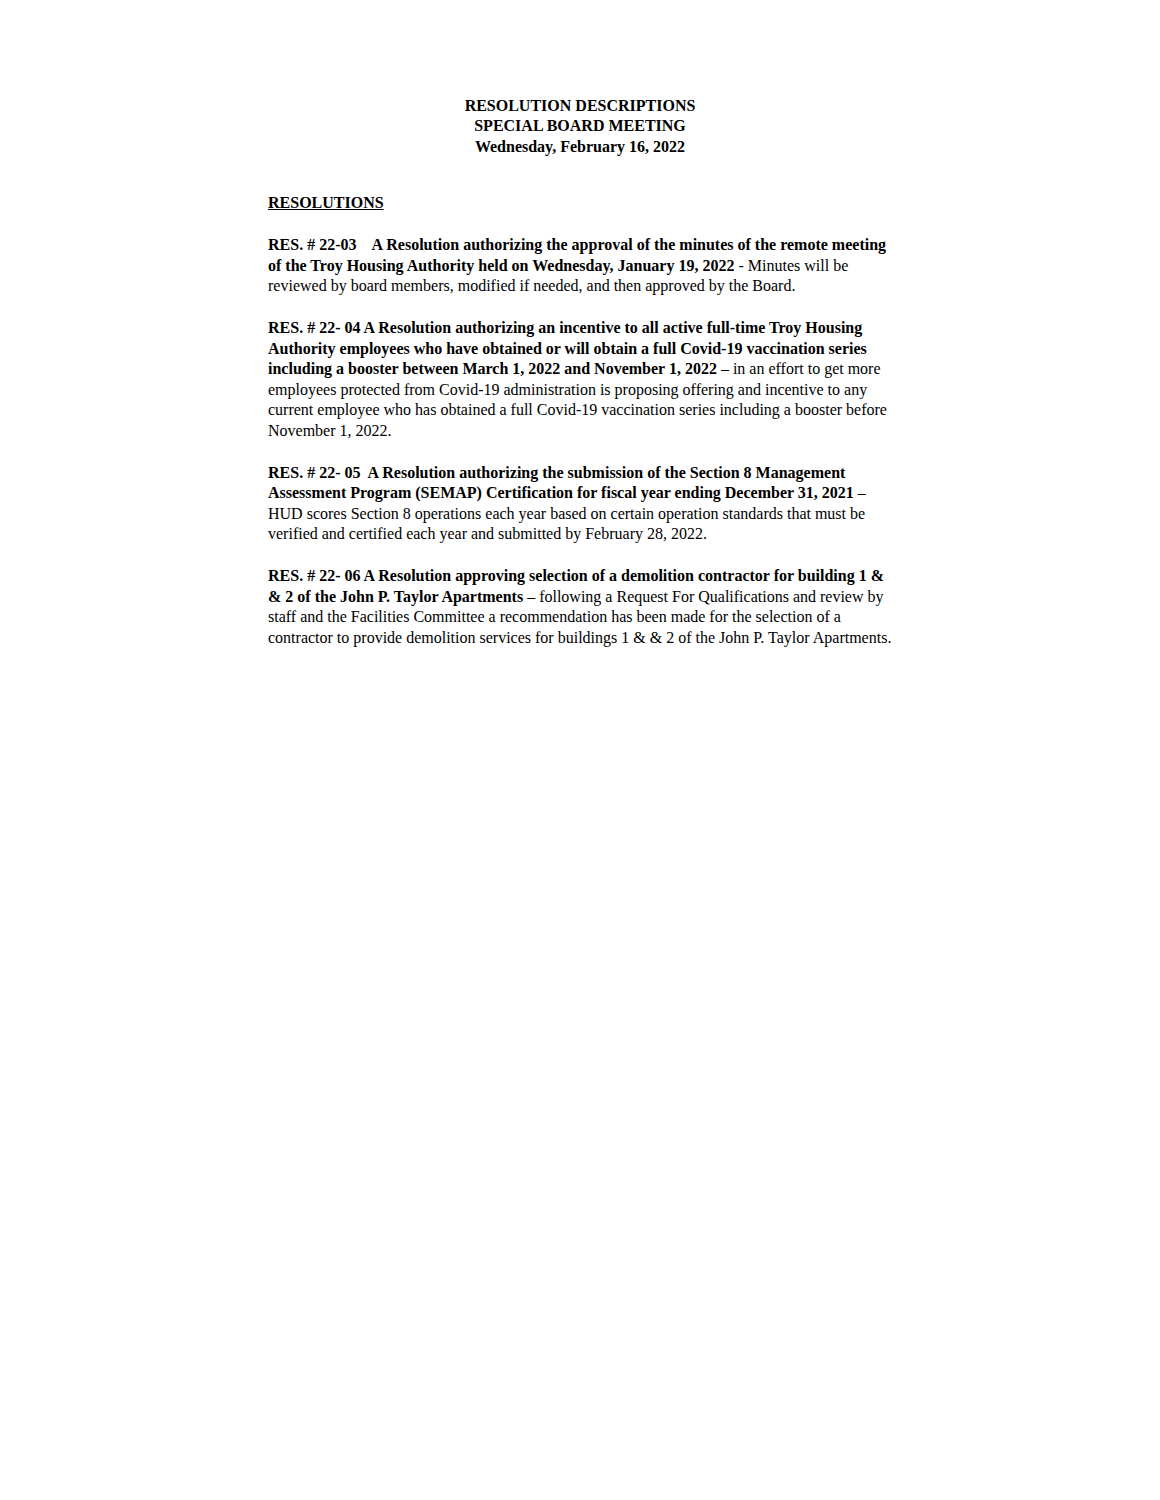RESOLUTION DESCRIPTIONS
SPECIAL BOARD MEETING
Wednesday, February 16, 2022
RESOLUTIONS
RES. # 22-03 A Resolution authorizing the approval of the minutes of the remote meeting of the Troy Housing Authority held on Wednesday, January 19, 2022 - Minutes will be reviewed by board members, modified if needed, and then approved by the Board.
RES. # 22- 04 A Resolution authorizing an incentive to all active full-time Troy Housing Authority employees who have obtained or will obtain a full Covid-19 vaccination series including a booster between March 1, 2022 and November 1, 2022 – in an effort to get more employees protected from Covid-19 administration is proposing offering and incentive to any current employee who has obtained a full Covid-19 vaccination series including a booster before November 1, 2022.
RES. # 22- 05 A Resolution authorizing the submission of the Section 8 Management Assessment Program (SEMAP) Certification for fiscal year ending December 31, 2021 – HUD scores Section 8 operations each year based on certain operation standards that must be verified and certified each year and submitted by February 28, 2022.
RES. # 22- 06 A Resolution approving selection of a demolition contractor for building 1 & & 2 of the John P. Taylor Apartments – following a Request For Qualifications and review by staff and the Facilities Committee a recommendation has been made for the selection of a contractor to provide demolition services for buildings 1 & & 2 of the John P. Taylor Apartments.